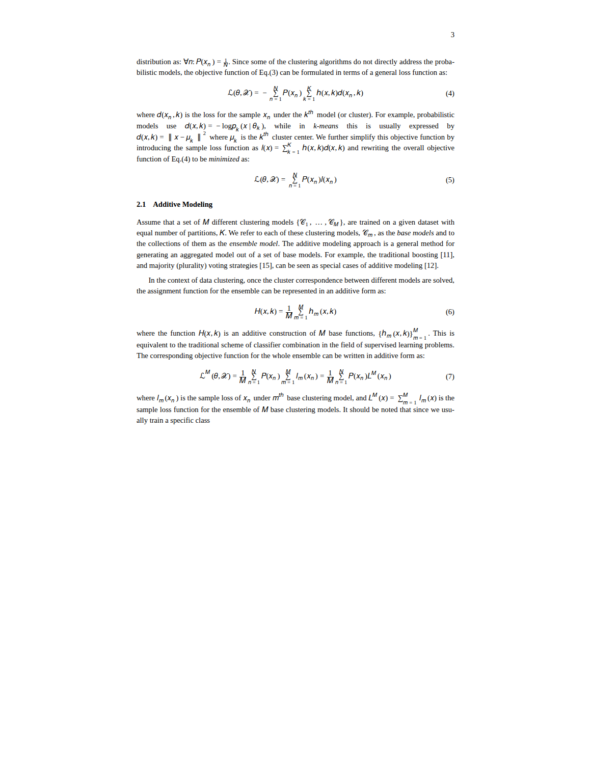3
distribution as: ∀n:P(xn)=1N. Since some of the clustering algorithms do not directly address the probabilistic models, the objective function of Eq.(3) can be formulated in terms of a general loss function as:
ℒ(θ,𝒳) = − ∑ n=1 N P(xn) ∑ k=1 K h(x,k) d(xn,k)
(4)
where d(xn,k) is the loss for the sample xn under the kth model (or cluster). For example, probabilistic models use d(x,k)=−log⁡pk(x|θk), while in k-means this is usually expressed by d(x,k)=∥x−μk∥2 where μk is the kth cluster center. We further simplify this objective function by introducing the sample loss function as l(x)=∑k=1Kh(x,k)d(x,k) and rewriting the overall objective function of Eq.(4) to be minimized as:
ℒ(θ,𝒳) = ∑ n=1 N P(xn) l(xn)
(5)
2.1 Additive Modeling
Assume that a set of M different clustering models {𝒞1,…,𝒞M}, are trained on a given dataset with equal number of partitions, K. We refer to each of these clustering models, 𝒞m, as the base models and to the collections of them as the ensemble model. The additive modeling approach is a general method for generating an aggregated model out of a set of base models. For example, the traditional boosting [11], and majority (plurality) voting strategies [15], can be seen as special cases of additive modeling [12].
In the context of data clustering, once the cluster correspondence between different models are solved, the assignment function for the ensemble can be represented in an additive form as:
H(x,k) = 1M ∑ m=1 M hm(x,k)
(6)
where the function H(x,k) is an additive construction of M base functions, {hm(x,k)}m=1M. This is equivalent to the traditional scheme of classifier combination in the field of supervised learning problems. The corresponding objective function for the whole ensemble can be written in additive form as:
ℒM(θ,𝒳) = 1M ∑ n=1 N P(xn) ∑ m=1 M lm(xn) = 1M ∑ n=1 N P(xn) LM(xn)
(7)
where lm(xn) is the sample loss of xn under mth base clustering model, and LM(x)=∑m=1Mlm(x) is the sample loss function for the ensemble of M base clustering models. It should be noted that since we usually train a specific class